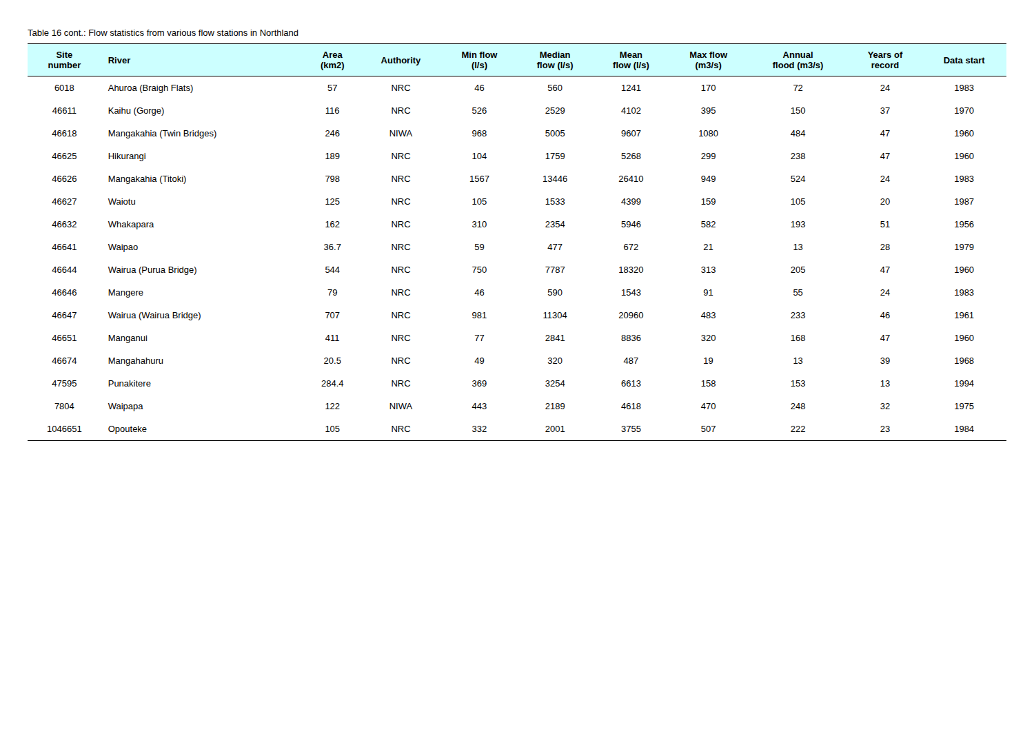Table 16 cont.: Flow statistics from various flow stations in Northland
| Site number | River | Area (km2) | Authority | Min flow (l/s) | Median flow (l/s) | Mean flow (l/s) | Max flow (m3/s) | Annual flood (m3/s) | Years of record | Data start |
| --- | --- | --- | --- | --- | --- | --- | --- | --- | --- | --- |
| 6018 | Ahuroa (Braigh Flats) | 57 | NRC | 46 | 560 | 1241 | 170 | 72 | 24 | 1983 |
| 46611 | Kaihu (Gorge) | 116 | NRC | 526 | 2529 | 4102 | 395 | 150 | 37 | 1970 |
| 46618 | Mangakahia (Twin Bridges) | 246 | NIWA | 968 | 5005 | 9607 | 1080 | 484 | 47 | 1960 |
| 46625 | Hikurangi | 189 | NRC | 104 | 1759 | 5268 | 299 | 238 | 47 | 1960 |
| 46626 | Mangakahia (Titoki) | 798 | NRC | 1567 | 13446 | 26410 | 949 | 524 | 24 | 1983 |
| 46627 | Waiotu | 125 | NRC | 105 | 1533 | 4399 | 159 | 105 | 20 | 1987 |
| 46632 | Whakapara | 162 | NRC | 310 | 2354 | 5946 | 582 | 193 | 51 | 1956 |
| 46641 | Waipao | 36.7 | NRC | 59 | 477 | 672 | 21 | 13 | 28 | 1979 |
| 46644 | Wairua (Purua Bridge) | 544 | NRC | 750 | 7787 | 18320 | 313 | 205 | 47 | 1960 |
| 46646 | Mangere | 79 | NRC | 46 | 590 | 1543 | 91 | 55 | 24 | 1983 |
| 46647 | Wairua (Wairua Bridge) | 707 | NRC | 981 | 11304 | 20960 | 483 | 233 | 46 | 1961 |
| 46651 | Manganui | 411 | NRC | 77 | 2841 | 8836 | 320 | 168 | 47 | 1960 |
| 46674 | Mangahahuru | 20.5 | NRC | 49 | 320 | 487 | 19 | 13 | 39 | 1968 |
| 47595 | Punakitere | 284.4 | NRC | 369 | 3254 | 6613 | 158 | 153 | 13 | 1994 |
| 7804 | Waipapa | 122 | NIWA | 443 | 2189 | 4618 | 470 | 248 | 32 | 1975 |
| 1046651 | Opouteke | 105 | NRC | 332 | 2001 | 3755 | 507 | 222 | 23 | 1984 |